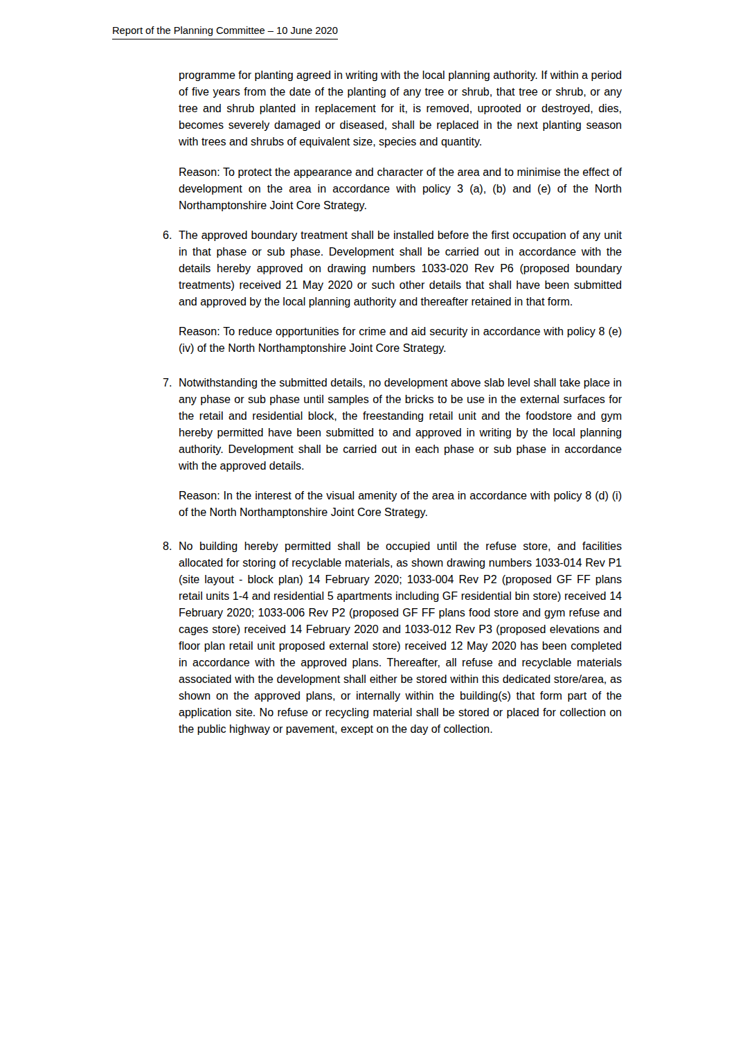Report of the Planning Committee – 10 June 2020
programme for planting agreed in writing with the local planning authority. If within a period of five years from the date of the planting of any tree or shrub, that tree or shrub, or any tree and shrub planted in replacement for it, is removed, uprooted or destroyed, dies, becomes severely damaged or diseased, shall be replaced in the next planting season with trees and shrubs of equivalent size, species and quantity.
Reason: To protect the appearance and character of the area and to minimise the effect of development on the area in accordance with policy 3 (a), (b) and (e) of the North Northamptonshire Joint Core Strategy.
6.
The approved boundary treatment shall be installed before the first occupation of any unit in that phase or sub phase. Development shall be carried out in accordance with the details hereby approved on drawing numbers 1033-020 Rev P6 (proposed boundary treatments) received 21 May 2020 or such other details that shall have been submitted and approved by the local planning authority and thereafter retained in that form.
Reason: To reduce opportunities for crime and aid security in accordance with policy 8 (e) (iv) of the North Northamptonshire Joint Core Strategy.
7.
Notwithstanding the submitted details, no development above slab level shall take place in any phase or sub phase until samples of the bricks to be use in the external surfaces for the retail and residential block, the freestanding retail unit and the foodstore and gym hereby permitted have been submitted to and approved in writing by the local planning authority. Development shall be carried out in each phase or sub phase in accordance with the approved details.
Reason: In the interest of the visual amenity of the area in accordance with policy 8 (d) (i) of the North Northamptonshire Joint Core Strategy.
8.
No building hereby permitted shall be occupied until the refuse store, and facilities allocated for storing of recyclable materials, as shown drawing numbers 1033-014 Rev P1 (site layout - block plan) 14 February 2020; 1033-004 Rev P2 (proposed GF FF plans retail units 1-4 and residential 5 apartments including GF residential bin store) received 14 February 2020; 1033-006 Rev P2 (proposed GF FF plans food store and gym refuse and cages store) received 14 February 2020 and 1033-012 Rev P3 (proposed elevations and floor plan retail unit proposed external store) received 12 May 2020 has been completed in accordance with the approved plans. Thereafter, all refuse and recyclable materials associated with the development shall either be stored within this dedicated store/area, as shown on the approved plans, or internally within the building(s) that form part of the application site. No refuse or recycling material shall be stored or placed for collection on the public highway or pavement, except on the day of collection.